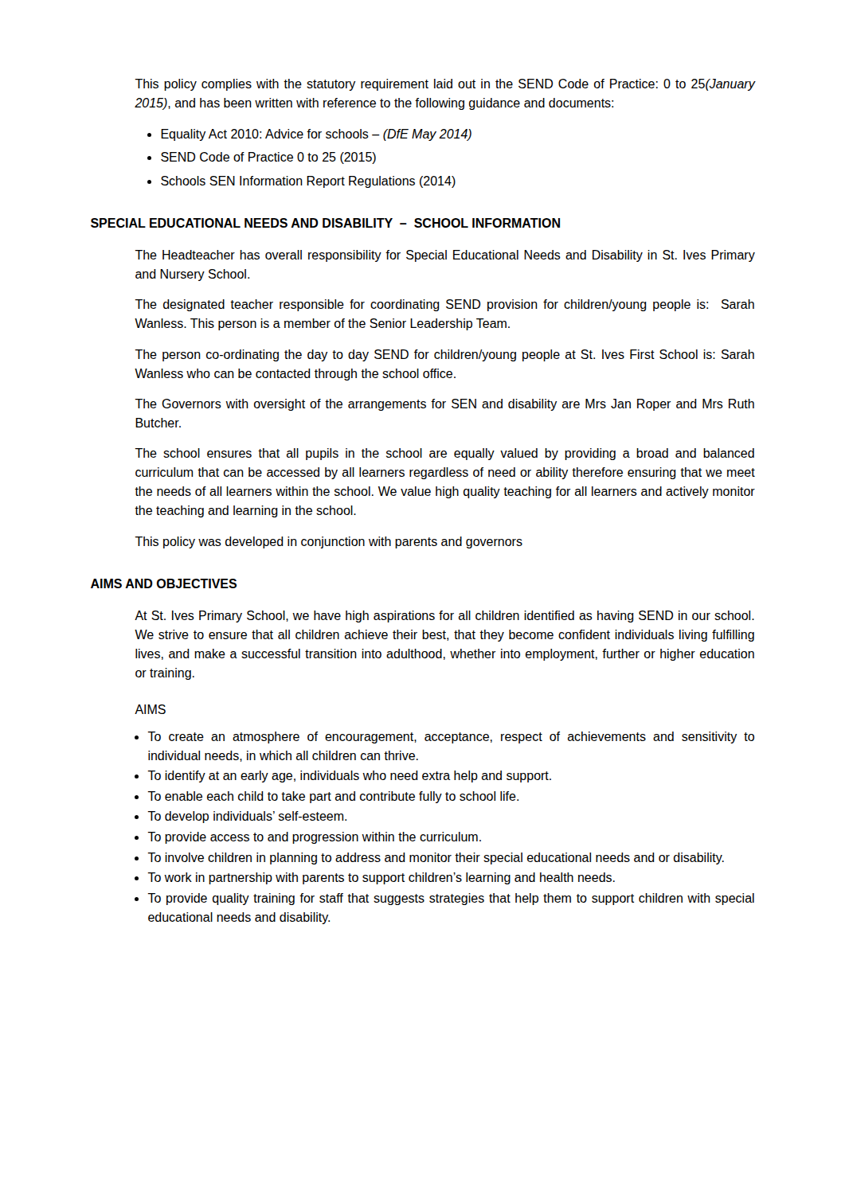This policy complies with the statutory requirement laid out in the SEND Code of Practice: 0 to 25(January 2015), and has been written with reference to the following guidance and documents:
Equality Act 2010: Advice for schools – (DfE May 2014)
SEND Code of Practice 0 to 25 (2015)
Schools SEN Information Report Regulations (2014)
Special Educational Needs and Disability – School Information
The Headteacher has overall responsibility for Special Educational Needs and Disability in St. Ives Primary and Nursery School.
The designated teacher responsible for coordinating SEND provision for children/young people is: Sarah Wanless. This person is a member of the Senior Leadership Team.
The person co-ordinating the day to day SEND for children/young people at St. Ives First School is: Sarah Wanless who can be contacted through the school office.
The Governors with oversight of the arrangements for SEN and disability are Mrs Jan Roper and Mrs Ruth Butcher.
The school ensures that all pupils in the school are equally valued by providing a broad and balanced curriculum that can be accessed by all learners regardless of need or ability therefore ensuring that we meet the needs of all learners within the school. We value high quality teaching for all learners and actively monitor the teaching and learning in the school.
This policy was developed in conjunction with parents and governors
Aims and Objectives
At St. Ives Primary School, we have high aspirations for all children identified as having SEND in our school. We strive to ensure that all children achieve their best, that they become confident individuals living fulfilling lives, and make a successful transition into adulthood, whether into employment, further or higher education or training.
AIMS
To create an atmosphere of encouragement, acceptance, respect of achievements and sensitivity to individual needs, in which all children can thrive.
To identify at an early age, individuals who need extra help and support.
To enable each child to take part and contribute fully to school life.
To develop individuals’ self-esteem.
To provide access to and progression within the curriculum.
To involve children in planning to address and monitor their special educational needs and or disability.
To work in partnership with parents to support children’s learning and health needs.
To provide quality training for staff that suggests strategies that help them to support children with special educational needs and disability.